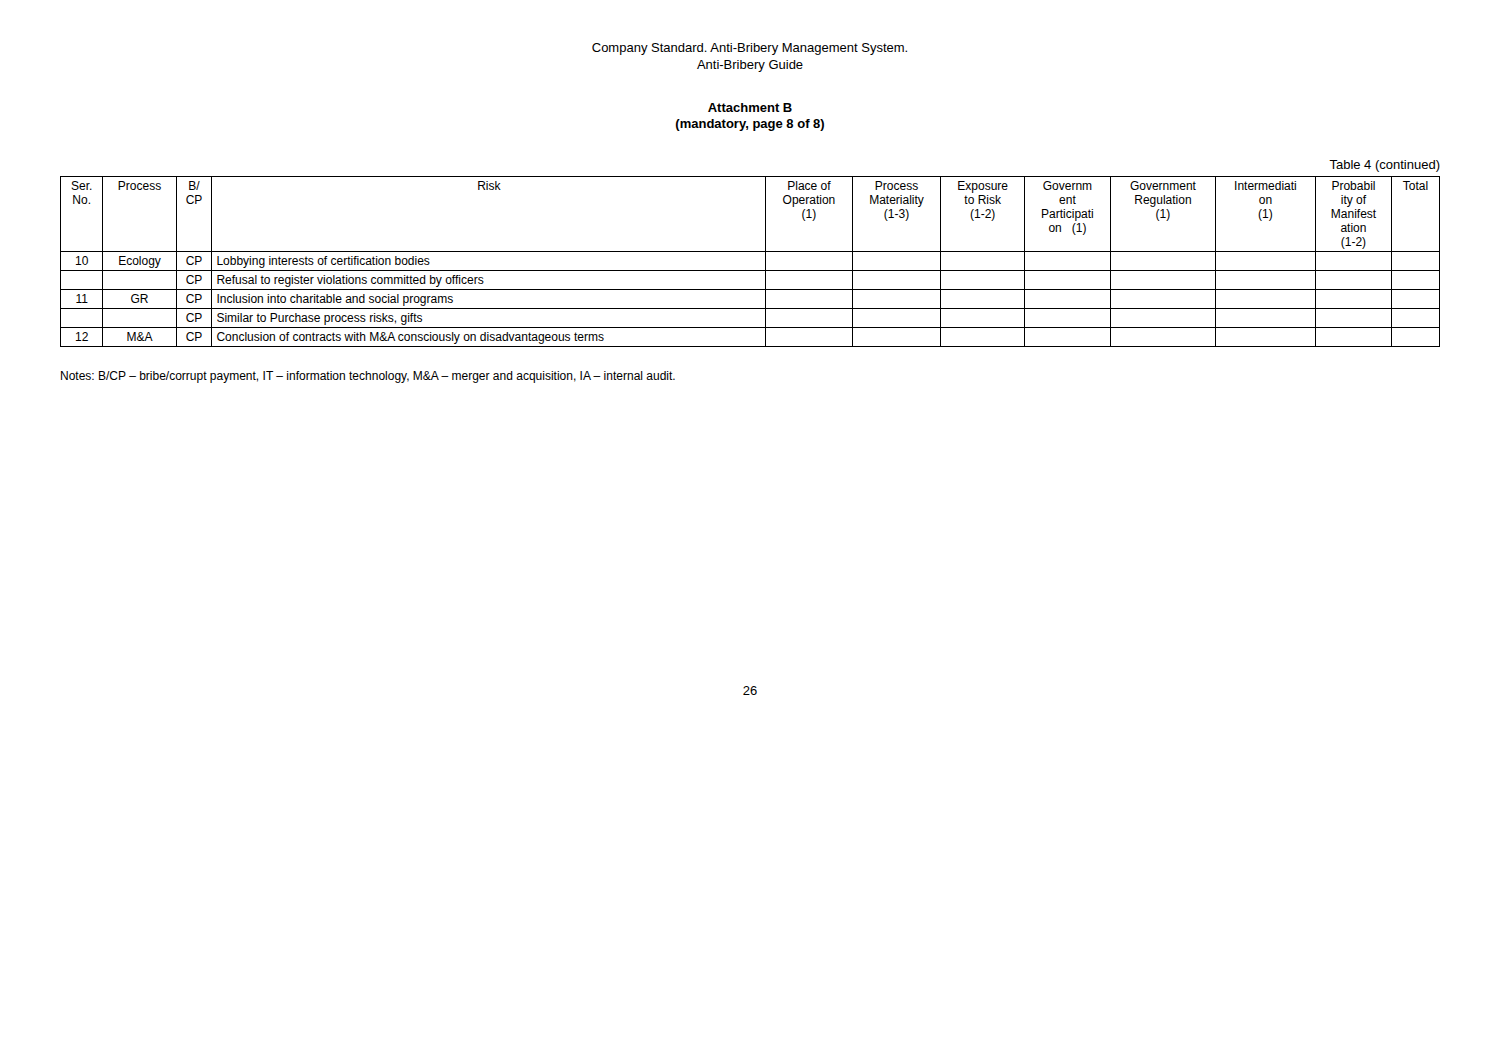Company Standard. Anti-Bribery Management System.
Anti-Bribery Guide
Attachment B
(mandatory, page 8 of 8)
Table 4 (continued)
| Ser. No. | Process | B/ CP | Risk | Place of Operation (1) | Process Materiality (1-3) | Exposure to Risk (1-2) | Governm ent Participati on (1) | Government Regulation (1) | Intermediati on (1) | Probabil ity of Manifest ation (1-2) | Total |
| --- | --- | --- | --- | --- | --- | --- | --- | --- | --- | --- | --- |
| 10 | Ecology | CP | Lobbying interests of certification bodies | | | | | | | | |
| | | CP | Refusal to register violations committed by officers | | | | | | | | |
| 11 | GR | CP | Inclusion into charitable and social programs | | | | | | | | |
| | | CP | Similar to Purchase process risks, gifts | | | | | | | | |
| 12 | M&A | CP | Conclusion of contracts with M&A consciously on disadvantageous terms | | | | | | | | |
Notes: B/CP – bribe/corrupt payment, IT – information technology, M&A – merger and acquisition, IA – internal audit.
26